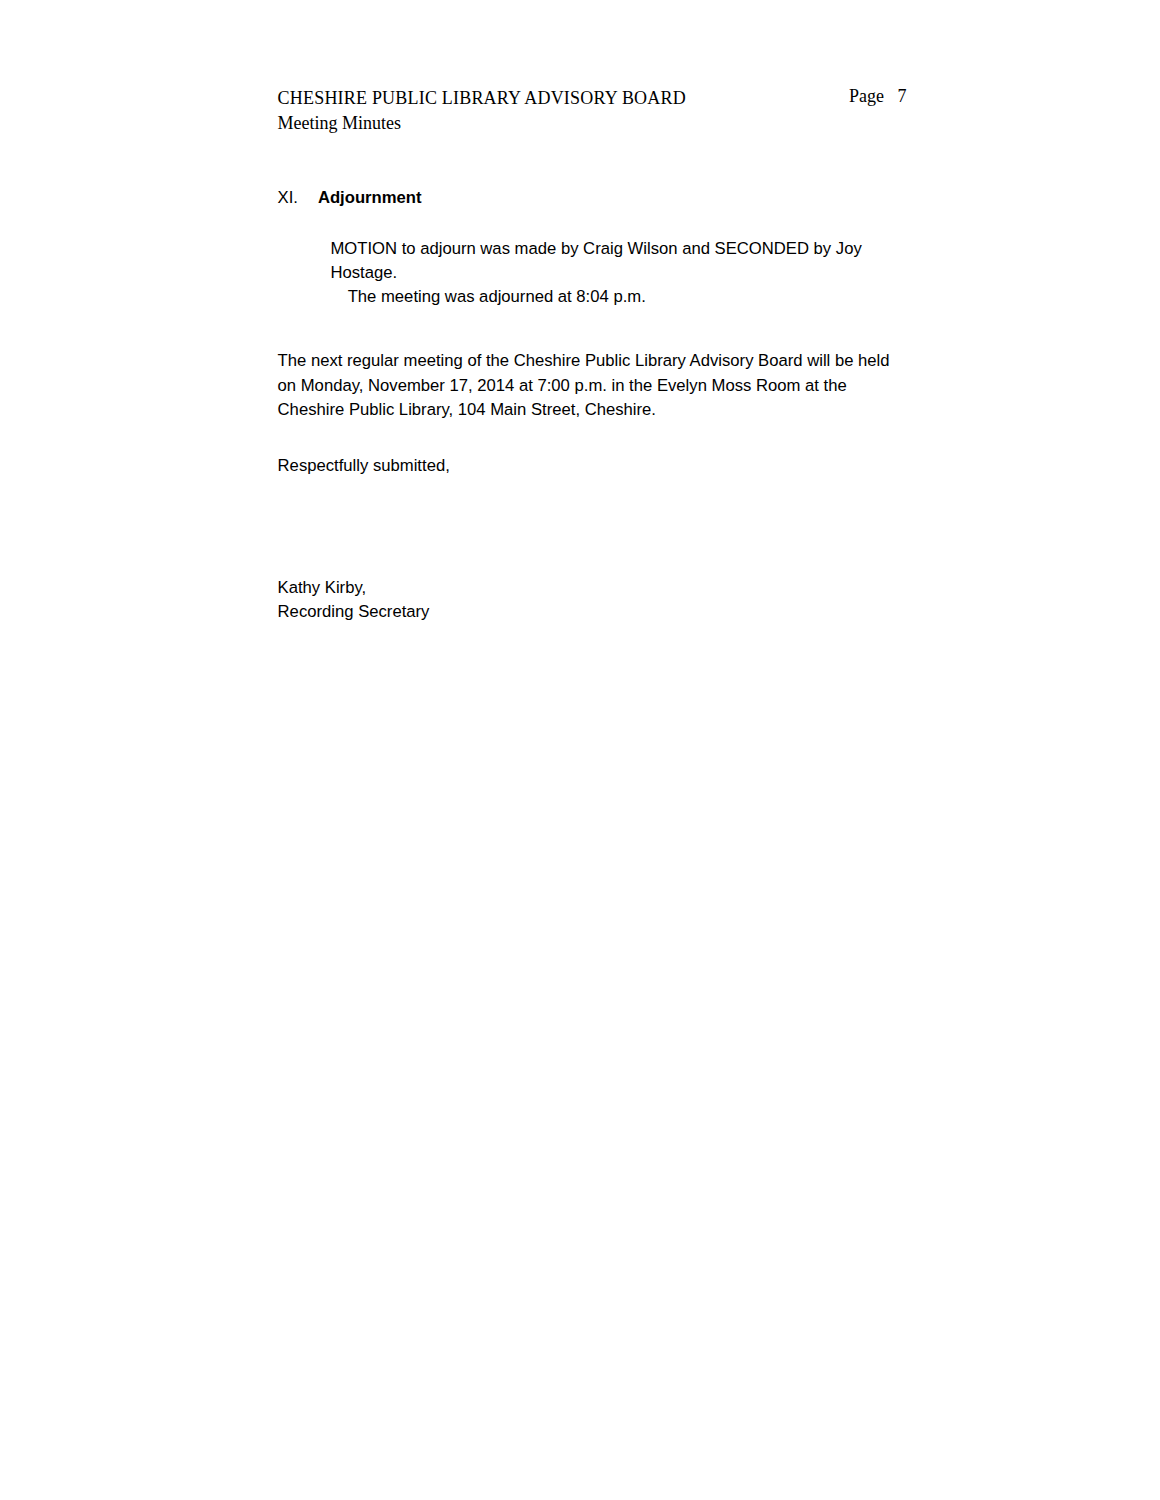Page 7
CHESHIRE PUBLIC LIBRARY ADVISORY BOARD
Meeting Minutes
XI. Adjournment
MOTION to adjourn was made by Craig Wilson and SECONDED by Joy Hostage. The meeting was adjourned at 8:04 p.m.
The next regular meeting of the Cheshire Public Library Advisory Board will be held on Monday, November 17, 2014 at 7:00 p.m. in the Evelyn Moss Room at the Cheshire Public Library, 104 Main Street, Cheshire.
Respectfully submitted,
Kathy Kirby,
Recording Secretary